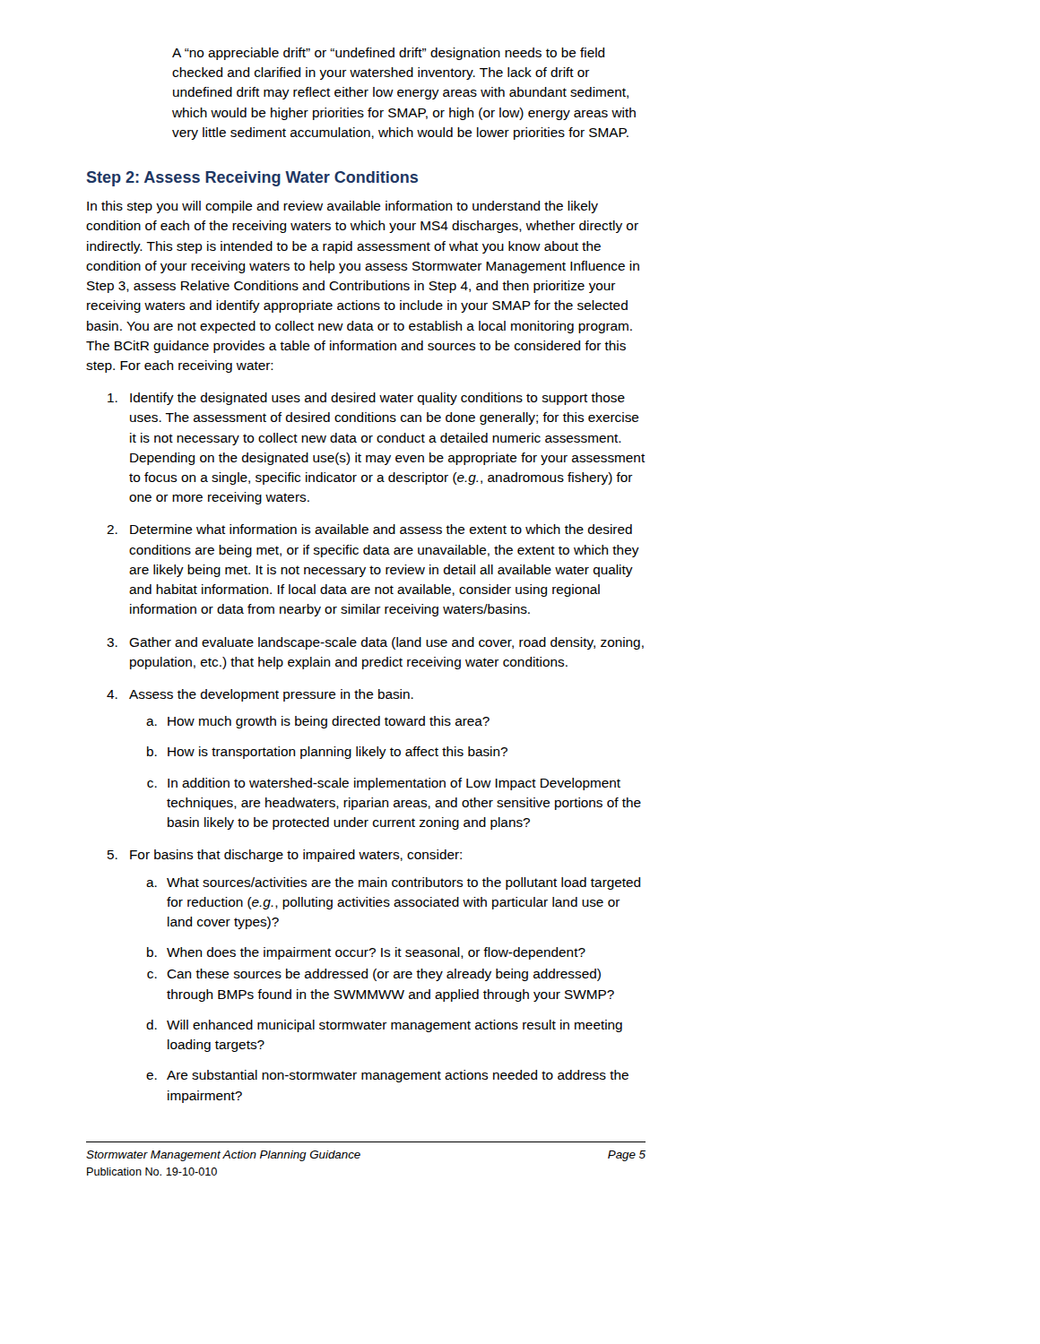A “no appreciable drift” or “undefined drift” designation needs to be field checked and clarified in your watershed inventory. The lack of drift or undefined drift may reflect either low energy areas with abundant sediment, which would be higher priorities for SMAP, or high (or low) energy areas with very little sediment accumulation, which would be lower priorities for SMAP.
Step 2: Assess Receiving Water Conditions
In this step you will compile and review available information to understand the likely condition of each of the receiving waters to which your MS4 discharges, whether directly or indirectly. This step is intended to be a rapid assessment of what you know about the condition of your receiving waters to help you assess Stormwater Management Influence in Step 3, assess Relative Conditions and Contributions in Step 4, and then prioritize your receiving waters and identify appropriate actions to include in your SMAP for the selected basin. You are not expected to collect new data or to establish a local monitoring program. The BCitR guidance provides a table of information and sources to be considered for this step. For each receiving water:
Identify the designated uses and desired water quality conditions to support those uses. The assessment of desired conditions can be done generally; for this exercise it is not necessary to collect new data or conduct a detailed numeric assessment. Depending on the designated use(s) it may even be appropriate for your assessment to focus on a single, specific indicator or a descriptor (e.g., anadromous fishery) for one or more receiving waters.
Determine what information is available and assess the extent to which the desired conditions are being met, or if specific data are unavailable, the extent to which they are likely being met. It is not necessary to review in detail all available water quality and habitat information. If local data are not available, consider using regional information or data from nearby or similar receiving waters/basins.
Gather and evaluate landscape-scale data (land use and cover, road density, zoning, population, etc.) that help explain and predict receiving water conditions.
Assess the development pressure in the basin.
How much growth is being directed toward this area?
How is transportation planning likely to affect this basin?
In addition to watershed-scale implementation of Low Impact Development techniques, are headwaters, riparian areas, and other sensitive portions of the basin likely to be protected under current zoning and plans?
For basins that discharge to impaired waters, consider:
What sources/activities are the main contributors to the pollutant load targeted for reduction (e.g., polluting activities associated with particular land use or land cover types)?
When does the impairment occur? Is it seasonal, or flow-dependent?
Can these sources be addressed (or are they already being addressed) through BMPs found in the SWMMWW and applied through your SWMP?
Will enhanced municipal stormwater management actions result in meeting loading targets?
Are substantial non-stormwater management actions needed to address the impairment?
Stormwater Management Action Planning Guidance
Publication No. 19-10-010
Page 5